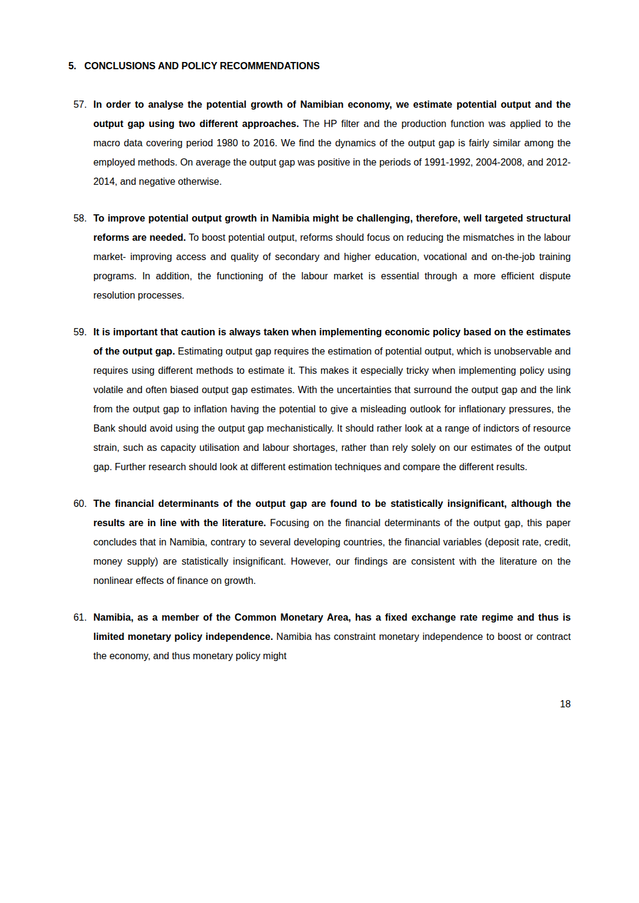5. CONCLUSIONS AND POLICY RECOMMENDATIONS
In order to analyse the potential growth of Namibian economy, we estimate potential output and the output gap using two different approaches. The HP filter and the production function was applied to the macro data covering period 1980 to 2016. We find the dynamics of the output gap is fairly similar among the employed methods. On average the output gap was positive in the periods of 1991-1992, 2004-2008, and 2012-2014, and negative otherwise.
To improve potential output growth in Namibia might be challenging, therefore, well targeted structural reforms are needed. To boost potential output, reforms should focus on reducing the mismatches in the labour market- improving access and quality of secondary and higher education, vocational and on-the-job training programs. In addition, the functioning of the labour market is essential through a more efficient dispute resolution processes.
It is important that caution is always taken when implementing economic policy based on the estimates of the output gap. Estimating output gap requires the estimation of potential output, which is unobservable and requires using different methods to estimate it. This makes it especially tricky when implementing policy using volatile and often biased output gap estimates. With the uncertainties that surround the output gap and the link from the output gap to inflation having the potential to give a misleading outlook for inflationary pressures, the Bank should avoid using the output gap mechanistically. It should rather look at a range of indictors of resource strain, such as capacity utilisation and labour shortages, rather than rely solely on our estimates of the output gap. Further research should look at different estimation techniques and compare the different results.
The financial determinants of the output gap are found to be statistically insignificant, although the results are in line with the literature. Focusing on the financial determinants of the output gap, this paper concludes that in Namibia, contrary to several developing countries, the financial variables (deposit rate, credit, money supply) are statistically insignificant. However, our findings are consistent with the literature on the nonlinear effects of finance on growth.
Namibia, as a member of the Common Monetary Area, has a fixed exchange rate regime and thus is limited monetary policy independence. Namibia has constraint monetary independence to boost or contract the economy, and thus monetary policy might
18